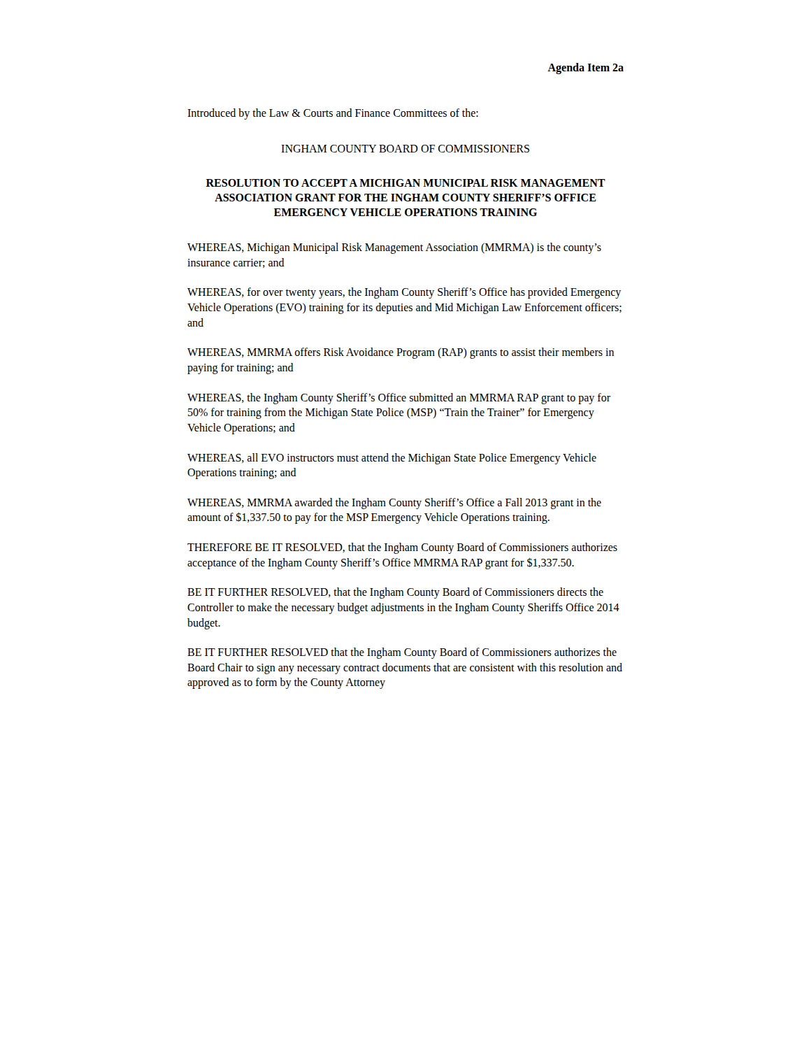Agenda Item 2a
Introduced by the Law & Courts and Finance Committees of the:
INGHAM COUNTY BOARD OF COMMISSIONERS
RESOLUTION TO ACCEPT A MICHIGAN MUNICIPAL RISK MANAGEMENT ASSOCIATION GRANT FOR THE INGHAM COUNTY SHERIFF’S OFFICE EMERGENCY VEHICLE OPERATIONS TRAINING
WHEREAS, Michigan Municipal Risk Management Association (MMRMA) is the county’s insurance carrier; and
WHEREAS, for over twenty years, the Ingham County Sheriff’s Office has provided Emergency Vehicle Operations (EVO) training for its deputies and Mid Michigan Law Enforcement officers; and
WHEREAS, MMRMA offers Risk Avoidance Program (RAP) grants to assist their members in paying for training; and
WHEREAS, the Ingham County Sheriff’s Office submitted an MMRMA RAP grant to pay for 50% for training from the Michigan State Police (MSP) “Train the Trainer” for Emergency Vehicle Operations; and
WHEREAS, all EVO instructors must attend the Michigan State Police Emergency Vehicle Operations training; and
WHEREAS, MMRMA awarded the Ingham County Sheriff’s Office a Fall 2013 grant in the amount of $1,337.50 to pay for the MSP Emergency Vehicle Operations training.
THEREFORE BE IT RESOLVED, that the Ingham County Board of Commissioners authorizes acceptance of the Ingham County Sheriff’s Office MMRMA RAP grant for $1,337.50.
BE IT FURTHER RESOLVED, that the Ingham County Board of Commissioners directs the Controller to make the necessary budget adjustments in the Ingham County Sheriffs Office 2014 budget.
BE IT FURTHER RESOLVED that the Ingham County Board of Commissioners authorizes the Board Chair to sign any necessary contract documents that are consistent with this resolution and approved as to form by the County Attorney